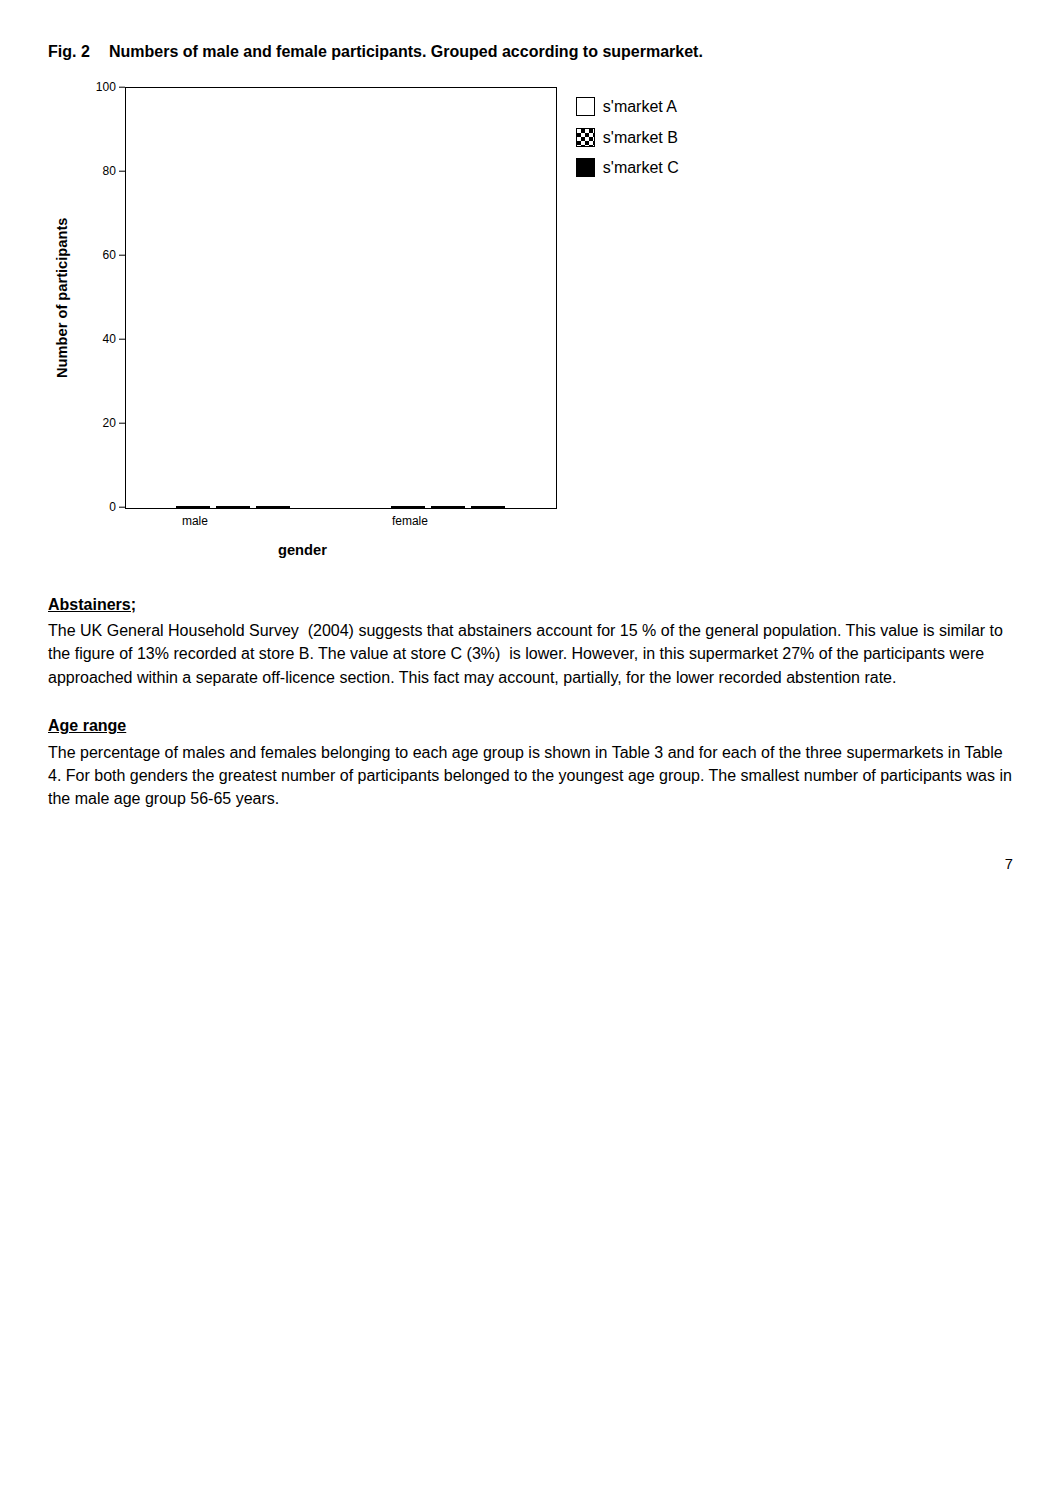Fig. 2 Numbers of male and female participants. Grouped according to supermarket.
Number of participants
100 80 60 40 20 0
male female
gender
s'market A
s'market B
s'market C
Abstainers;
The UK General Household Survey (2004) suggests that abstainers account for 15 % of the general population. This value is similar to the figure of 13% recorded at store B. The value at store C (3%) is lower. However, in this supermarket 27% of the participants were approached within a separate off-licence section. This fact may account, partially, for the lower recorded abstention rate.
Age range
The percentage of males and females belonging to each age group is shown in Table 3 and for each of the three supermarkets in Table 4. For both genders the greatest number of participants belonged to the youngest age group. The smallest number of participants was in the male age group 56-65 years.
7